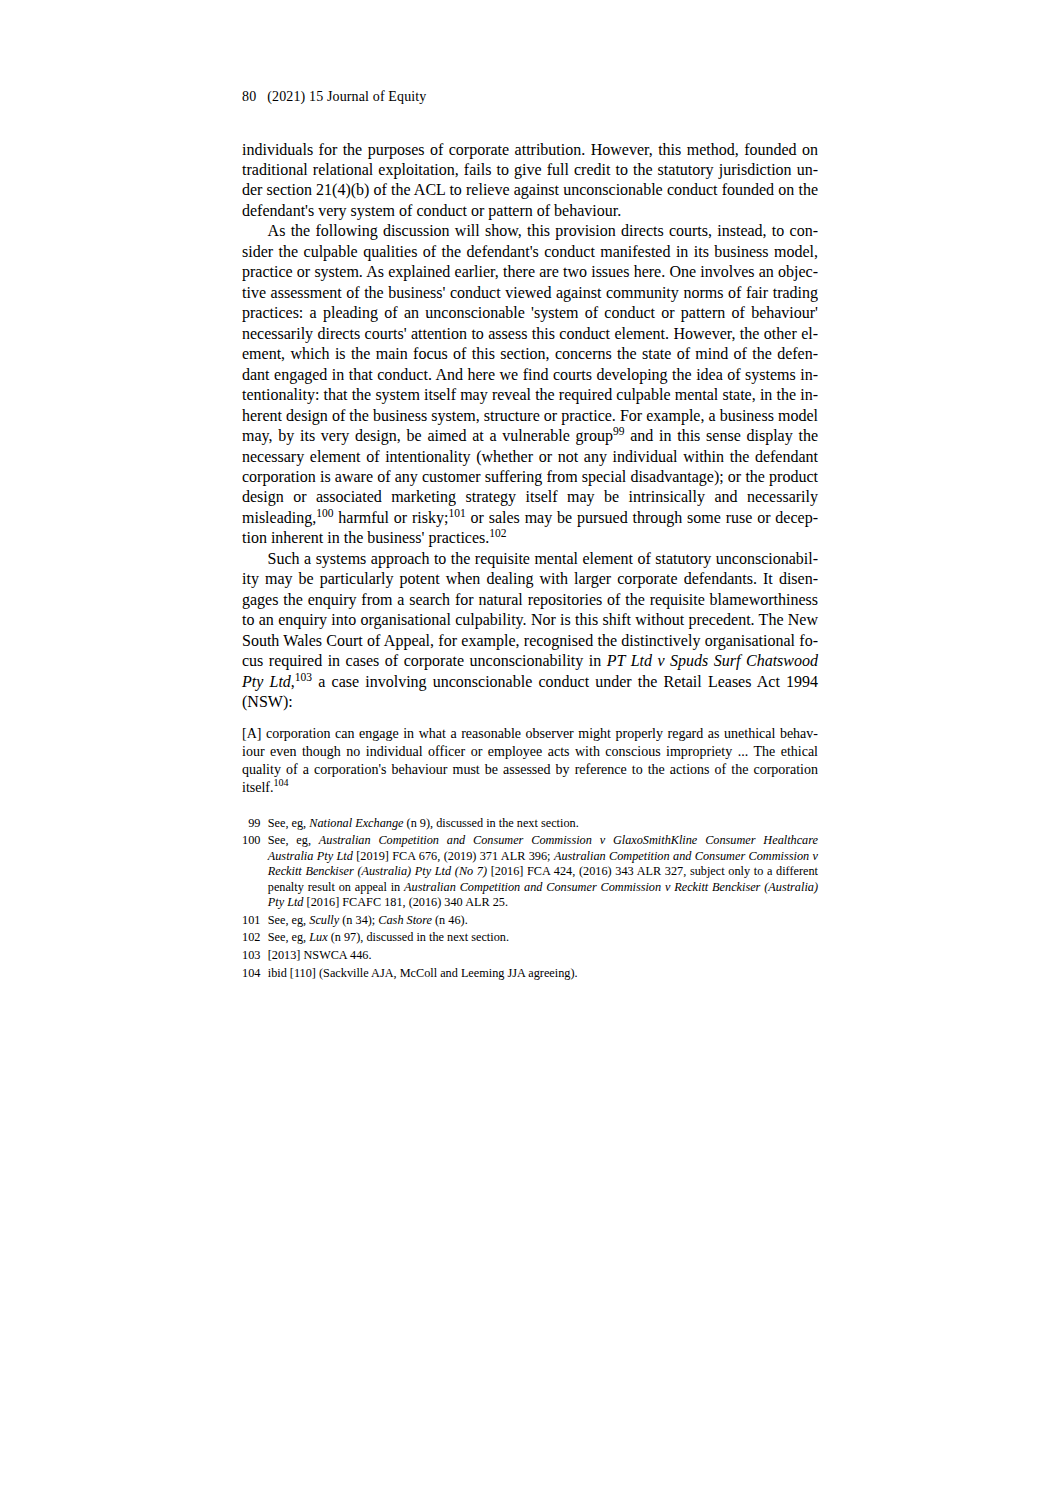80 (2021) 15 Journal of Equity
individuals for the purposes of corporate attribution. However, this method, founded on traditional relational exploitation, fails to give full credit to the statutory jurisdiction under section 21(4)(b) of the ACL to relieve against unconscionable conduct founded on the defendant's very system of conduct or pattern of behaviour.
As the following discussion will show, this provision directs courts, instead, to consider the culpable qualities of the defendant's conduct manifested in its business model, practice or system. As explained earlier, there are two issues here. One involves an objective assessment of the business' conduct viewed against community norms of fair trading practices: a pleading of an unconscionable 'system of conduct or pattern of behaviour' necessarily directs courts' attention to assess this conduct element. However, the other element, which is the main focus of this section, concerns the state of mind of the defendant engaged in that conduct. And here we find courts developing the idea of systems intentionality: that the system itself may reveal the required culpable mental state, in the inherent design of the business system, structure or practice. For example, a business model may, by its very design, be aimed at a vulnerable group99 and in this sense display the necessary element of intentionality (whether or not any individual within the defendant corporation is aware of any customer suffering from special disadvantage); or the product design or associated marketing strategy itself may be intrinsically and necessarily misleading,100 harmful or risky;101 or sales may be pursued through some ruse or deception inherent in the business' practices.102
Such a systems approach to the requisite mental element of statutory unconscionability may be particularly potent when dealing with larger corporate defendants. It disengages the enquiry from a search for natural repositories of the requisite blameworthiness to an enquiry into organisational culpability. Nor is this shift without precedent. The New South Wales Court of Appeal, for example, recognised the distinctively organisational focus required in cases of corporate unconscionability in PT Ltd v Spuds Surf Chatswood Pty Ltd,103 a case involving unconscionable conduct under the Retail Leases Act 1994 (NSW):
[A] corporation can engage in what a reasonable observer might properly regard as unethical behaviour even though no individual officer or employee acts with conscious impropriety ... The ethical quality of a corporation's behaviour must be assessed by reference to the actions of the corporation itself.104
99
See, eg, National Exchange (n 9), discussed in the next section.
100
See, eg, Australian Competition and Consumer Commission v GlaxoSmithKline Consumer Healthcare Australia Pty Ltd [2019] FCA 676, (2019) 371 ALR 396; Australian Competition and Consumer Commission v Reckitt Benckiser (Australia) Pty Ltd (No 7) [2016] FCA 424, (2016) 343 ALR 327, subject only to a different penalty result on appeal in Australian Competition and Consumer Commission v Reckitt Benckiser (Australia) Pty Ltd [2016] FCAFC 181, (2016) 340 ALR 25.
101
See, eg, Scully (n 34); Cash Store (n 46).
102
See, eg, Lux (n 97), discussed in the next section.
103
[2013] NSWCA 446.
104
ibid [110] (Sackville AJA, McColl and Leeming JJA agreeing).